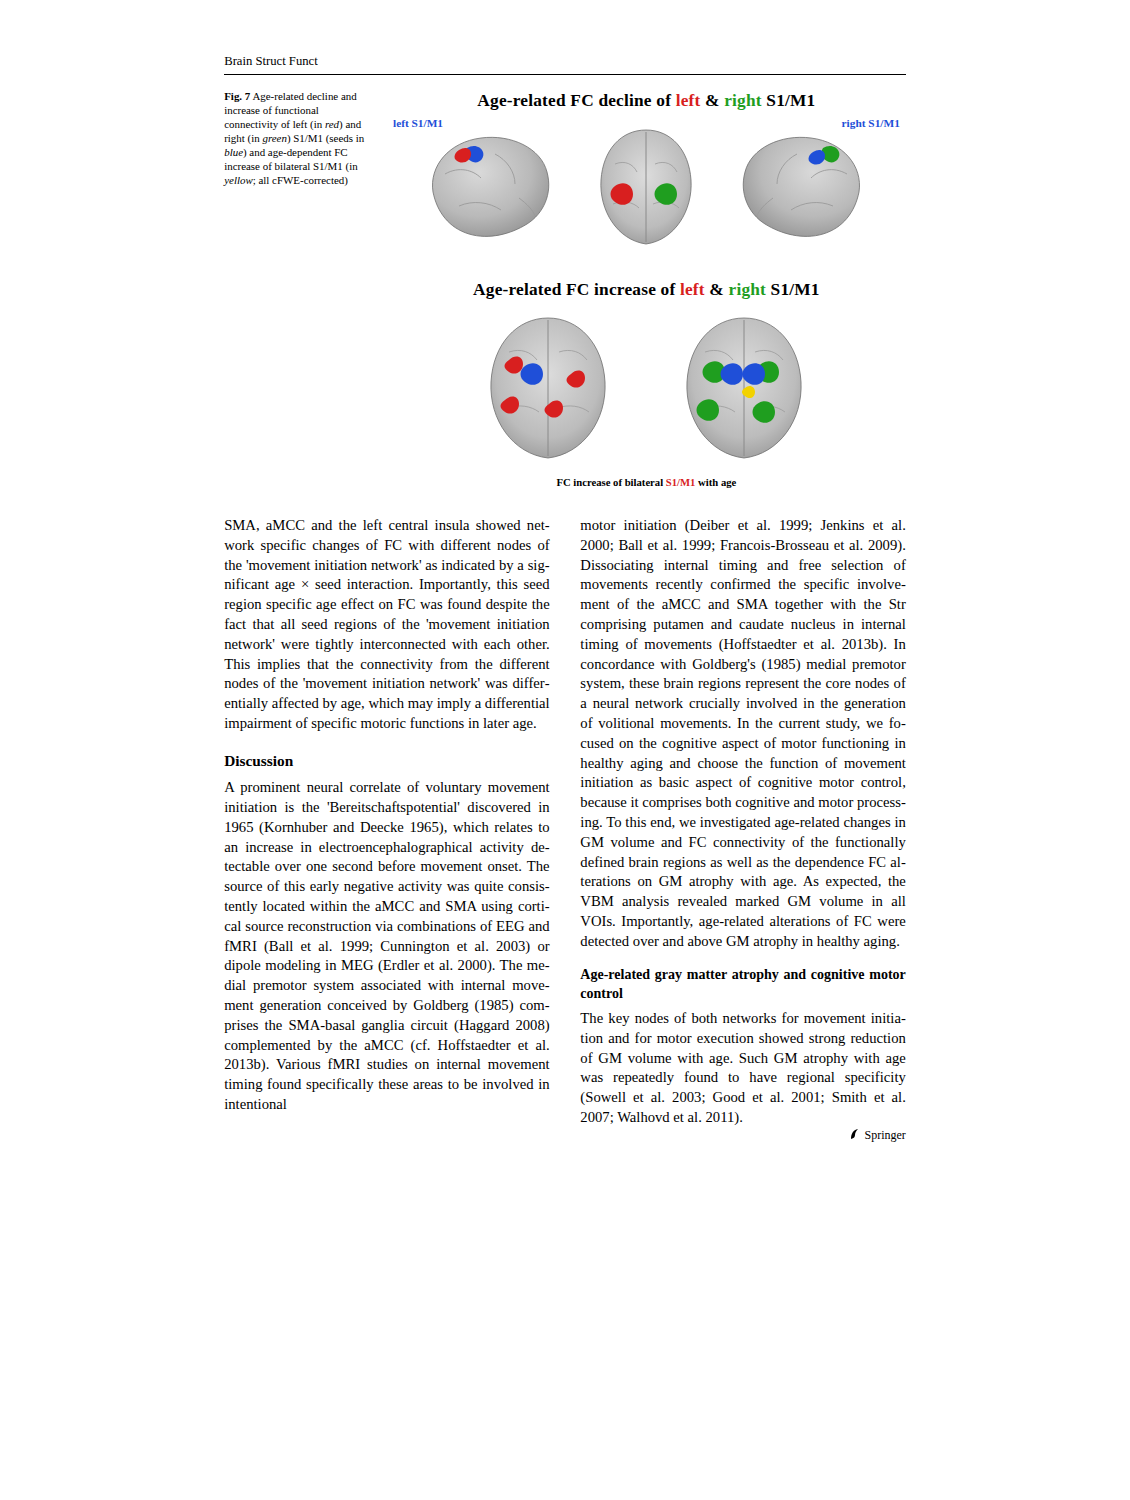Brain Struct Funct
Fig. 7 Age-related decline and increase of functional connectivity of left (in red) and right (in green) S1/M1 (seeds in blue) and age-dependent FC increase of bilateral S1/M1 (in yellow; all cFWE-corrected)
Age-related FC decline of left & right S1/M1
left S1/M1 right S1/M1
Age-related FC increase of left & right S1/M1
FC increase of bilateral S1/M1 with age
SMA, aMCC and the left central insula showed network specific changes of FC with different nodes of the 'movement initiation network' as indicated by a significant age × seed interaction. Importantly, this seed region specific age effect on FC was found despite the fact that all seed regions of the 'movement initiation network' were tightly interconnected with each other. This implies that the connectivity from the different nodes of the 'movement initiation network' was differentially affected by age, which may imply a differential impairment of specific motoric functions in later age.
Discussion
A prominent neural correlate of voluntary movement initiation is the 'Bereitschaftspotential' discovered in 1965 (Kornhuber and Deecke 1965), which relates to an increase in electroencephalographical activity detectable over one second before movement onset. The source of this early negative activity was quite consistently located within the aMCC and SMA using cortical source reconstruction via combinations of EEG and fMRI (Ball et al. 1999; Cunnington et al. 2003) or dipole modeling in MEG (Erdler et al. 2000). The medial premotor system associated with internal movement generation conceived by Goldberg (1985) comprises the SMA-basal ganglia circuit (Haggard 2008) complemented by the aMCC (cf. Hoffstaedter et al. 2013b). Various fMRI studies on internal movement timing found specifically these areas to be involved in intentional
motor initiation (Deiber et al. 1999; Jenkins et al. 2000; Ball et al. 1999; Francois-Brosseau et al. 2009). Dissociating internal timing and free selection of movements recently confirmed the specific involvement of the aMCC and SMA together with the Str comprising putamen and caudate nucleus in internal timing of movements (Hoffstaedter et al. 2013b). In concordance with Goldberg's (1985) medial premotor system, these brain regions represent the core nodes of a neural network crucially involved in the generation of volitional movements. In the current study, we focused on the cognitive aspect of motor functioning in healthy aging and choose the function of movement initiation as basic aspect of cognitive motor control, because it comprises both cognitive and motor processing. To this end, we investigated age-related changes in GM volume and FC connectivity of the functionally defined brain regions as well as the dependence FC alterations on GM atrophy with age. As expected, the VBM analysis revealed marked GM volume in all VOIs. Importantly, age-related alterations of FC were detected over and above GM atrophy in healthy aging.
Age-related gray matter atrophy and cognitive motor control
The key nodes of both networks for movement initiation and for motor execution showed strong reduction of GM volume with age. Such GM atrophy with age was repeatedly found to have regional specificity (Sowell et al. 2003; Good et al. 2001; Smith et al. 2007; Walhovd et al. 2011).
Springer